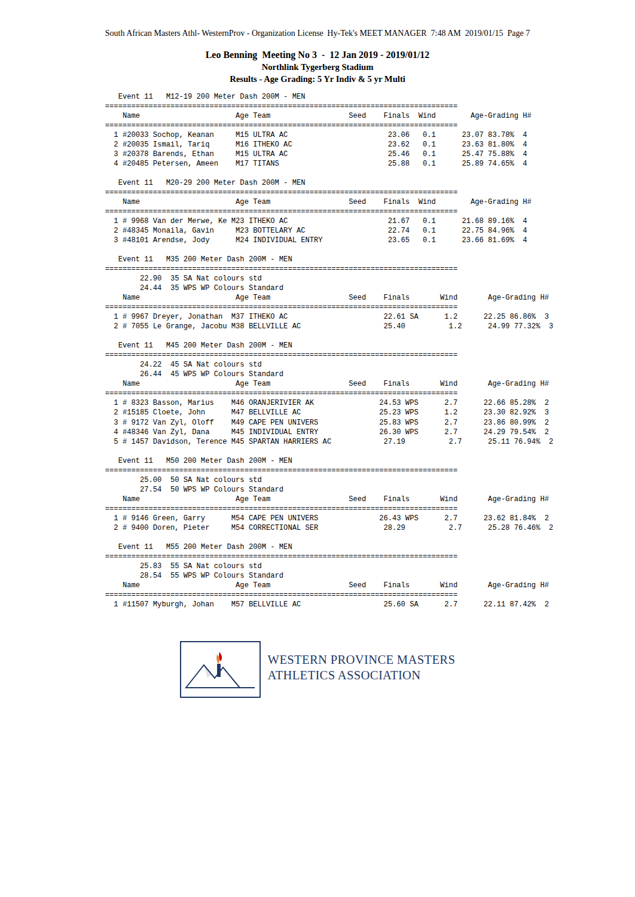South African Masters Athl- WesternProv - Organization License Hy-Tek's MEET MANAGER 7:48 AM 2019/01/15 Page 7
Leo Benning Meeting No 3 - 12 Jan 2019 - 2019/01/12
Northlink Tygerberg Stadium
Results - Age Grading: 5 Yr Indiv & 5 yr Multi
   Event 11   M12-19 200 Meter Dash 200M - MEN
=================================================================================
    Name                      Age Team                  Seed    Finals  Wind        Age-Grading H#
=================================================================================
  1 #20033 Sochop, Keanan     M15 ULTRA AC                       23.06   0.1      23.07 83.78%  4
  2 #20035 Ismail, Tariq      M16 ITHEKO AC                      23.62   0.1      23.63 81.80%  4
  3 #20378 Barends, Ethan     M15 ULTRA AC                       25.46   0.1      25.47 75.88%  4
  4 #20485 Petersen, Ameen    M17 TITANS                         25.88   0.1      25.89 74.65%  4

   Event 11   M20-29 200 Meter Dash 200M - MEN
=================================================================================
    Name                      Age Team                  Seed    Finals  Wind        Age-Grading H#
=================================================================================
  1 # 9968 Van der Merwe, Ke M23 ITHEKO AC                       21.67   0.1      21.68 89.16%  4
  2 #48345 Monaila, Gavin     M23 BOTTELARY AC                   22.74   0.1      22.75 84.96%  4
  3 #48101 Arendse, Jody      M24 INDIVIDUAL ENTRY               23.65   0.1      23.66 81.69%  4

   Event 11   M35 200 Meter Dash 200M - MEN
=================================================================================
        22.90  35 SA Nat colours std
        24.44  35 WPS WP Colours Standard
    Name                      Age Team                  Seed    Finals       Wind       Age-Grading H#
=================================================================================
  1 # 9967 Dreyer, Jonathan  M37 ITHEKO AC                      22.61 SA      1.2      22.25 86.86%  3
  2 # 7055 Le Grange, Jacobu M38 BELLVILLE AC                   25.40          1.2      24.99 77.32%  3

   Event 11   M45 200 Meter Dash 200M - MEN
=================================================================================
        24.22  45 SA Nat colours std
        26.44  45 WPS WP Colours Standard
    Name                      Age Team                  Seed    Finals       Wind       Age-Grading H#
=================================================================================
  1 # 8323 Basson, Marius    M46 ORANJERIVIER AK               24.53 WPS      2.7      22.66 85.28%  2
  2 #15185 Cloete, John      M47 BELLVILLE AC                  25.23 WPS      1.2      23.30 82.92%  3
  3 # 9172 Van Zyl, Oloff    M49 CAPE PEN UNIVERS              25.83 WPS      2.7      23.86 80.99%  2
  4 #48346 Van Zyl, Dana     M45 INDIVIDUAL ENTRY              26.30 WPS      2.7      24.29 79.54%  2
  5 # 1457 Davidson, Terence M45 SPARTAN HARRIERS AC            27.19          2.7      25.11 76.94%  2

   Event 11   M50 200 Meter Dash 200M - MEN
=================================================================================
        25.00  50 SA Nat colours std
        27.54  50 WPS WP Colours Standard
    Name                      Age Team                  Seed    Finals       Wind       Age-Grading H#
=================================================================================
  1 # 9146 Green, Garry      M54 CAPE PEN UNIVERS              26.43 WPS      2.7      23.62 81.84%  2
  2 # 9400 Doren, Pieter     M54 CORRECTIONAL SER               28.29          2.7      25.28 76.46%  2

   Event 11   M55 200 Meter Dash 200M - MEN
=================================================================================
        25.83  55 SA Nat colours std
        28.54  55 WPS WP Colours Standard
    Name                      Age Team                  Seed    Finals       Wind       Age-Grading H#
=================================================================================
  1 #11507 Myburgh, Johan    M57 BELLVILLE AC                   25.60 SA      2.7      22.11 87.42%  2
WESTERN PROVINCE MASTERS ATHLETICS ASSOCIATION